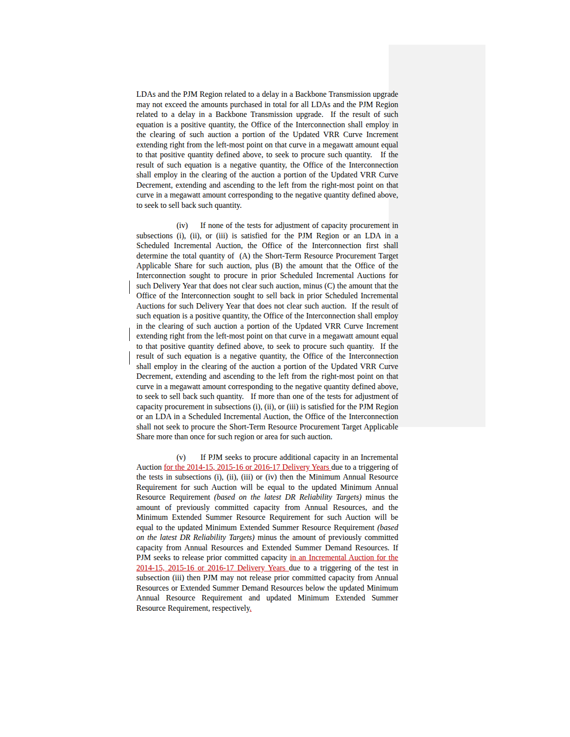LDAs and the PJM Region related to a delay in a Backbone Transmission upgrade may not exceed the amounts purchased in total for all LDAs and the PJM Region related to a delay in a Backbone Transmission upgrade. If the result of such equation is a positive quantity, the Office of the Interconnection shall employ in the clearing of such auction a portion of the Updated VRR Curve Increment extending right from the left-most point on that curve in a megawatt amount equal to that positive quantity defined above, to seek to procure such quantity. If the result of such equation is a negative quantity, the Office of the Interconnection shall employ in the clearing of the auction a portion of the Updated VRR Curve Decrement, extending and ascending to the left from the right-most point on that curve in a megawatt amount corresponding to the negative quantity defined above, to seek to sell back such quantity.
(iv) If none of the tests for adjustment of capacity procurement in subsections (i), (ii), or (iii) is satisfied for the PJM Region or an LDA in a Scheduled Incremental Auction, the Office of the Interconnection first shall determine the total quantity of (A) the Short-Term Resource Procurement Target Applicable Share for such auction, plus (B) the amount that the Office of the Interconnection sought to procure in prior Scheduled Incremental Auctions for such Delivery Year that does not clear such auction, minus (C) the amount that the Office of the Interconnection sought to sell back in prior Scheduled Incremental Auctions for such Delivery Year that does not clear such auction. If the result of such equation is a positive quantity, the Office of the Interconnection shall employ in the clearing of such auction a portion of the Updated VRR Curve Increment extending right from the left-most point on that curve in a megawatt amount equal to that positive quantity defined above, to seek to procure such quantity. If the result of such equation is a negative quantity, the Office of the Interconnection shall employ in the clearing of the auction a portion of the Updated VRR Curve Decrement, extending and ascending to the left from the right-most point on that curve in a megawatt amount corresponding to the negative quantity defined above, to seek to sell back such quantity. If more than one of the tests for adjustment of capacity procurement in subsections (i), (ii), or (iii) is satisfied for the PJM Region or an LDA in a Scheduled Incremental Auction, the Office of the Interconnection shall not seek to procure the Short-Term Resource Procurement Target Applicable Share more than once for such region or area for such auction.
(v) If PJM seeks to procure additional capacity in an Incremental Auction for the 2014-15, 2015-16 or 2016-17 Delivery Years due to a triggering of the tests in subsections (i), (ii), (iii) or (iv) then the Minimum Annual Resource Requirement for such Auction will be equal to the updated Minimum Annual Resource Requirement (based on the latest DR Reliability Targets) minus the amount of previously committed capacity from Annual Resources, and the Minimum Extended Summer Resource Requirement for such Auction will be equal to the updated Minimum Extended Summer Resource Requirement (based on the latest DR Reliability Targets) minus the amount of previously committed capacity from Annual Resources and Extended Summer Demand Resources. If PJM seeks to release prior committed capacity in an Incremental Auction for the 2014-15, 2015-16 or 2016-17 Delivery Years due to a triggering of the test in subsection (iii) then PJM may not release prior committed capacity from Annual Resources or Extended Summer Demand Resources below the updated Minimum Annual Resource Requirement and updated Minimum Extended Summer Resource Requirement, respectively.